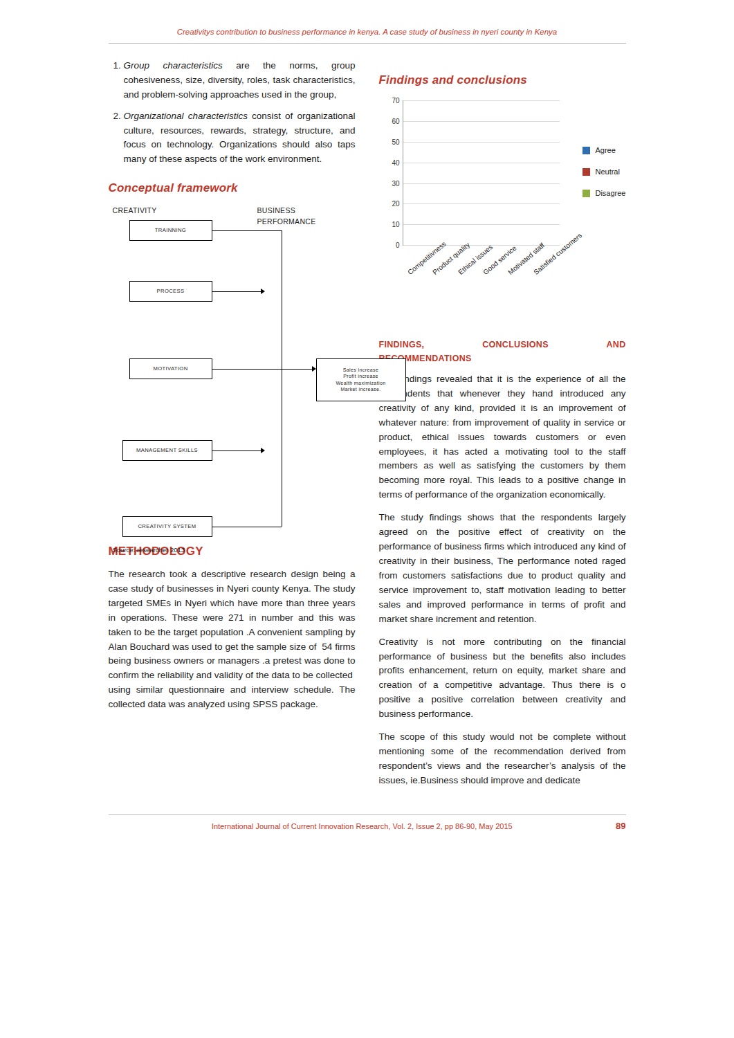Creativitys contribution to business performance in kenya. A case study of business in nyeri county in Kenya
Group characteristics are the norms, group cohesiveness, size, diversity, roles, task characteristics, and problem-solving approaches used in the group,
Organizational characteristics consist of organizational culture, resources, rewards, strategy, structure, and focus on technology. Organizations should also taps many of these aspects of the work environment.
Conceptual framework
CREATIVITY
BUSINESS PERFORMANCE
TRAINNING
PROCESS
MOTIVATION
MANAGEMENT SKILLS
CREATIVITY SYSTEM
Sales increase Profit increase Wealth maximization Market increase.
Source: researcher 2013
METHODOLOGY
The research took a descriptive research design being a case study of businesses in Nyeri county Kenya. The study targeted SMEs in Nyeri which have more than three years in operations. These were 271 in number and this was taken to be the target population .A convenient sampling by Alan Bouchard was used to get the sample size of 54 firms being business owners or managers .a pretest was done to confirm the reliability and validity of the data to be collected using similar questionnaire and interview schedule. The collected data was analyzed using SPSS package.
Findings and conclusions
70
60
50
40
30
20
10
0
Agree
Neutral
Disagree
Competitivness
Product quality
Ethical issues
Good service
Motivated staff
Satisfied customers
FINDINGS, CONCLUSIONS AND
RECOMMENDATIONS
The findings revealed that it is the experience of all the respondents that whenever they hand introduced any creativity of any kind, provided it is an improvement of whatever nature: from improvement of quality in service or product, ethical issues towards customers or even employees, it has acted a motivating tool to the staff members as well as satisfying the customers by them becoming more royal. This leads to a positive change in terms of performance of the organization economically.
The study findings shows that the respondents largely agreed on the positive effect of creativity on the performance of business firms which introduced any kind of creativity in their business, The performance noted raged from customers satisfactions due to product quality and service improvement to, staff motivation leading to better sales and improved performance in terms of profit and market share increment and retention.
Creativity is not more contributing on the financial performance of business but the benefits also includes profits enhancement, return on equity, market share and creation of a competitive advantage. Thus there is o positive a positive correlation between creativity and business performance.
The scope of this study would not be complete without mentioning some of the recommendation derived from respondent’s views and the researcher’s analysis of the issues, ie.Business should improve and dedicate
International Journal of Current Innovation Research, Vol. 2, Issue 2, pp 86-90, May 2015
89